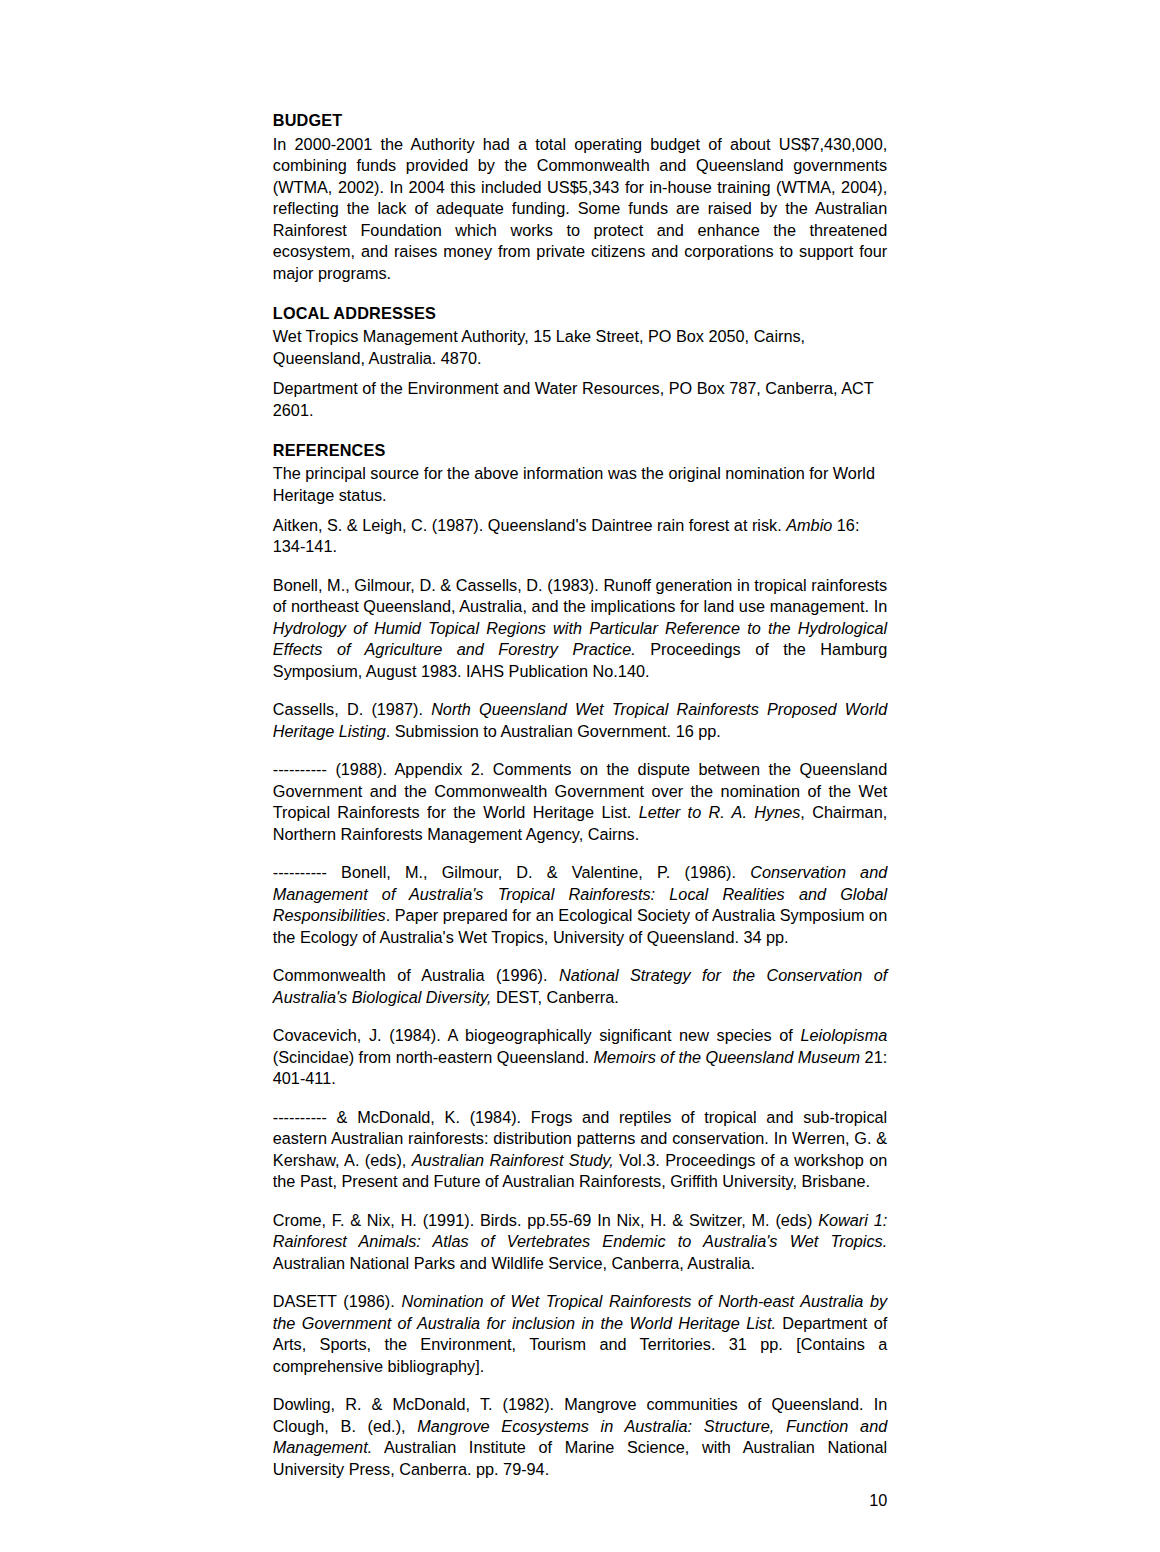BUDGET
In 2000-2001 the Authority had a total operating budget of about US$7,430,000, combining funds provided by the Commonwealth and Queensland governments (WTMA, 2002). In 2004 this included US$5,343 for in-house training (WTMA, 2004), reflecting the lack of adequate funding. Some funds are raised by the Australian Rainforest Foundation which works to protect and enhance the threatened ecosystem, and raises money from private citizens and corporations to support four major programs.
LOCAL ADDRESSES
Wet Tropics Management Authority, 15 Lake Street, PO Box 2050, Cairns, Queensland, Australia. 4870.
Department of the Environment and Water Resources, PO Box 787, Canberra, ACT 2601.
REFERENCES
The principal source for the above information was the original nomination for World Heritage status.
Aitken, S. & Leigh, C. (1987). Queensland's Daintree rain forest at risk. Ambio 16:
134-141.
Bonell, M., Gilmour, D. & Cassells, D. (1983). Runoff generation in tropical rainforests of northeast Queensland, Australia, and the implications for land use management. In Hydrology of Humid Topical Regions with Particular Reference to the Hydrological Effects of Agriculture and Forestry Practice. Proceedings of the Hamburg Symposium, August 1983. IAHS Publication No.140.
Cassells, D. (1987). North Queensland Wet Tropical Rainforests Proposed World Heritage Listing. Submission to Australian Government. 16 pp.
---------- (1988). Appendix 2. Comments on the dispute between the Queensland Government and the Commonwealth Government over the nomination of the Wet Tropical Rainforests for the World Heritage List. Letter to R. A. Hynes, Chairman, Northern Rainforests Management Agency, Cairns.
---------- Bonell, M., Gilmour, D. & Valentine, P. (1986). Conservation and Management of Australia's Tropical Rainforests: Local Realities and Global Responsibilities. Paper prepared for an Ecological Society of Australia Symposium on the Ecology of Australia's Wet Tropics, University of Queensland. 34 pp.
Commonwealth of Australia (1996). National Strategy for the Conservation of Australia's Biological Diversity, DEST, Canberra.
Covacevich, J. (1984). A biogeographically significant new species of Leiolopisma (Scincidae) from north-eastern Queensland. Memoirs of the Queensland Museum 21: 401-411.
---------- & McDonald, K. (1984). Frogs and reptiles of tropical and sub-tropical eastern Australian rainforests: distribution patterns and conservation. In Werren, G. & Kershaw, A. (eds), Australian Rainforest Study, Vol.3. Proceedings of a workshop on the Past, Present and Future of Australian Rainforests, Griffith University, Brisbane.
Crome, F. & Nix, H. (1991). Birds. pp.55-69 In Nix, H. & Switzer, M. (eds) Kowari 1: Rainforest Animals: Atlas of Vertebrates Endemic to Australia's Wet Tropics. Australian National Parks and Wildlife Service, Canberra, Australia.
DASETT (1986). Nomination of Wet Tropical Rainforests of North-east Australia by the Government of Australia for inclusion in the World Heritage List. Department of Arts, Sports, the Environment, Tourism and Territories. 31 pp. [Contains a comprehensive bibliography].
Dowling, R. & McDonald, T. (1982). Mangrove communities of Queensland. In Clough, B. (ed.), Mangrove Ecosystems in Australia: Structure, Function and Management. Australian Institute of Marine Science, with Australian National University Press, Canberra. pp. 79-94.
10